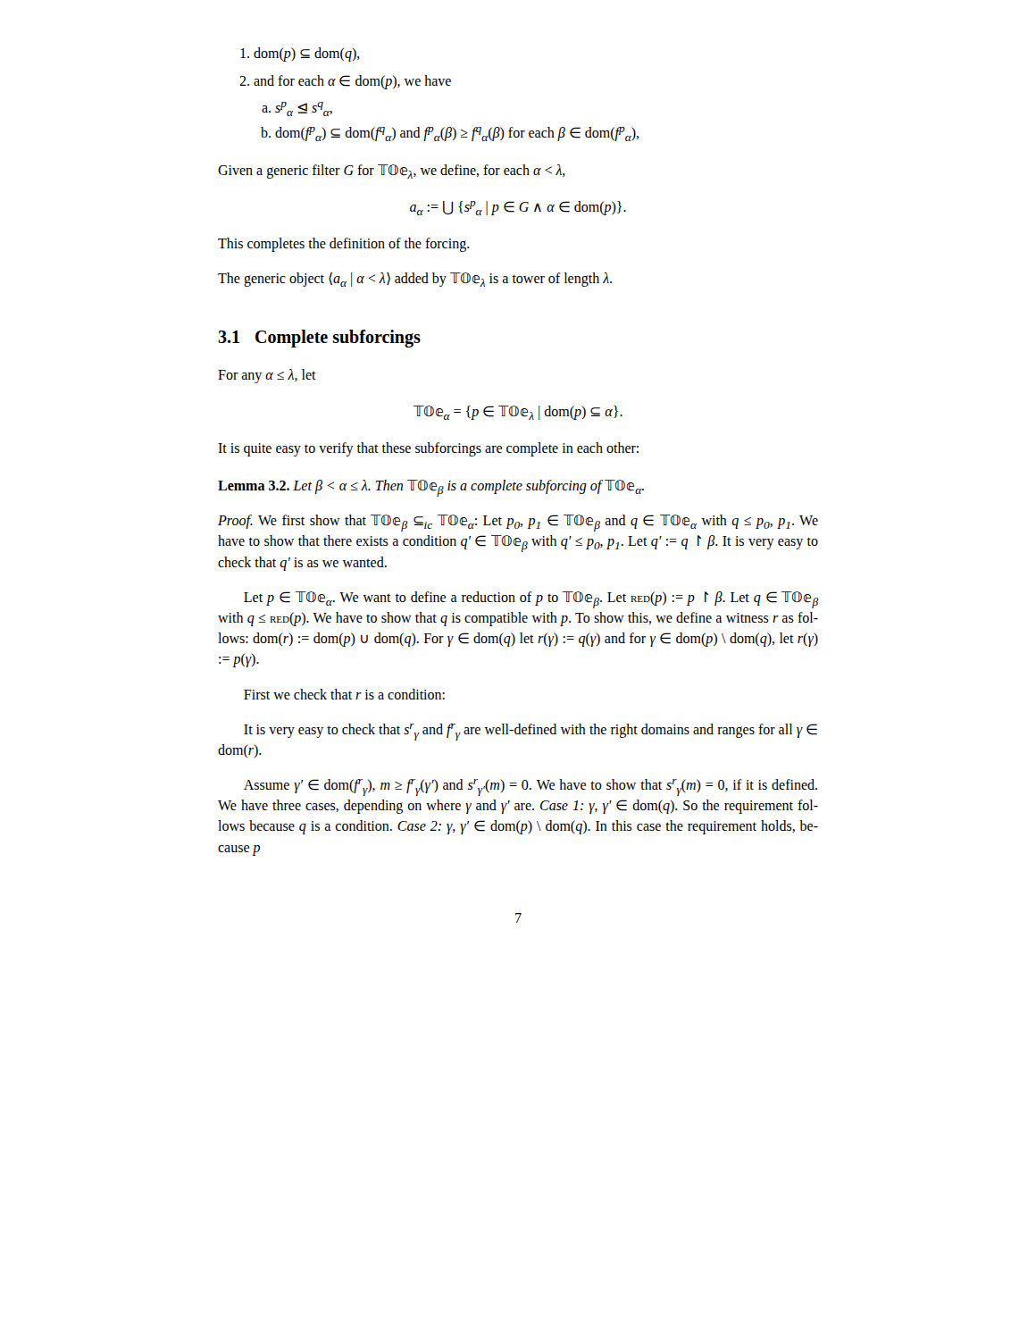dom(p) ⊆ dom(q),
and for each α ∈ dom(p), we have
spα ⊴ sqα,
dom(fpα) ⊆ dom(fqα) and fpα(β) ≥ fqα(β) for each β ∈ dom(fpα),
Given a generic filter G for 𝕋𝕆𝕖λ, we define, for each α < λ,
aα := ⋃ {spα | p ∈ G ∧ α ∈ dom(p)}.
This completes the definition of the forcing.
The generic object ⟨aα | α < λ⟩ added by 𝕋𝕆𝕖λ is a tower of length λ.
3.1 Complete subforcings
For any α ≤ λ, let
𝕋𝕆𝕖α = {p ∈ 𝕋𝕆𝕖λ | dom(p) ⊆ α}.
It is quite easy to verify that these subforcings are complete in each other:
Lemma 3.2. Let β < α ≤ λ. Then 𝕋𝕆𝕖β is a complete subforcing of 𝕋𝕆𝕖α.
Proof. We first show that 𝕋𝕆𝕖β ⊆ic 𝕋𝕆𝕖α: Let p0, p1 ∈ 𝕋𝕆𝕖β and q ∈ 𝕋𝕆𝕖α with q ≤ p0, p1. We have to show that there exists a condition q′ ∈ 𝕋𝕆𝕖β with q′ ≤ p0, p1. Let q′ := q ↾ β. It is very easy to check that q′ is as we wanted.
Let p ∈ 𝕋𝕆𝕖α. We want to define a reduction of p to 𝕋𝕆𝕖β. Let red(p) := p ↾ β. Let q ∈ 𝕋𝕆𝕖β with q ≤ red(p). We have to show that q is compatible with p. To show this, we define a witness r as follows: dom(r) := dom(p) ∪ dom(q). For γ ∈ dom(q) let r(γ) := q(γ) and for γ ∈ dom(p) \ dom(q), let r(γ) := p(γ).
First we check that r is a condition:
It is very easy to check that srγ and frγ are well-defined with the right domains and ranges for all γ ∈ dom(r).
Assume γ′ ∈ dom(frγ), m ≥ frγ(γ′) and srγ′(m) = 0. We have to show that srγ(m) = 0, if it is defined. We have three cases, depending on where γ and γ′ are. Case 1: γ, γ′ ∈ dom(q). So the requirement follows because q is a condition. Case 2: γ, γ′ ∈ dom(p) \ dom(q). In this case the requirement holds, because p
7